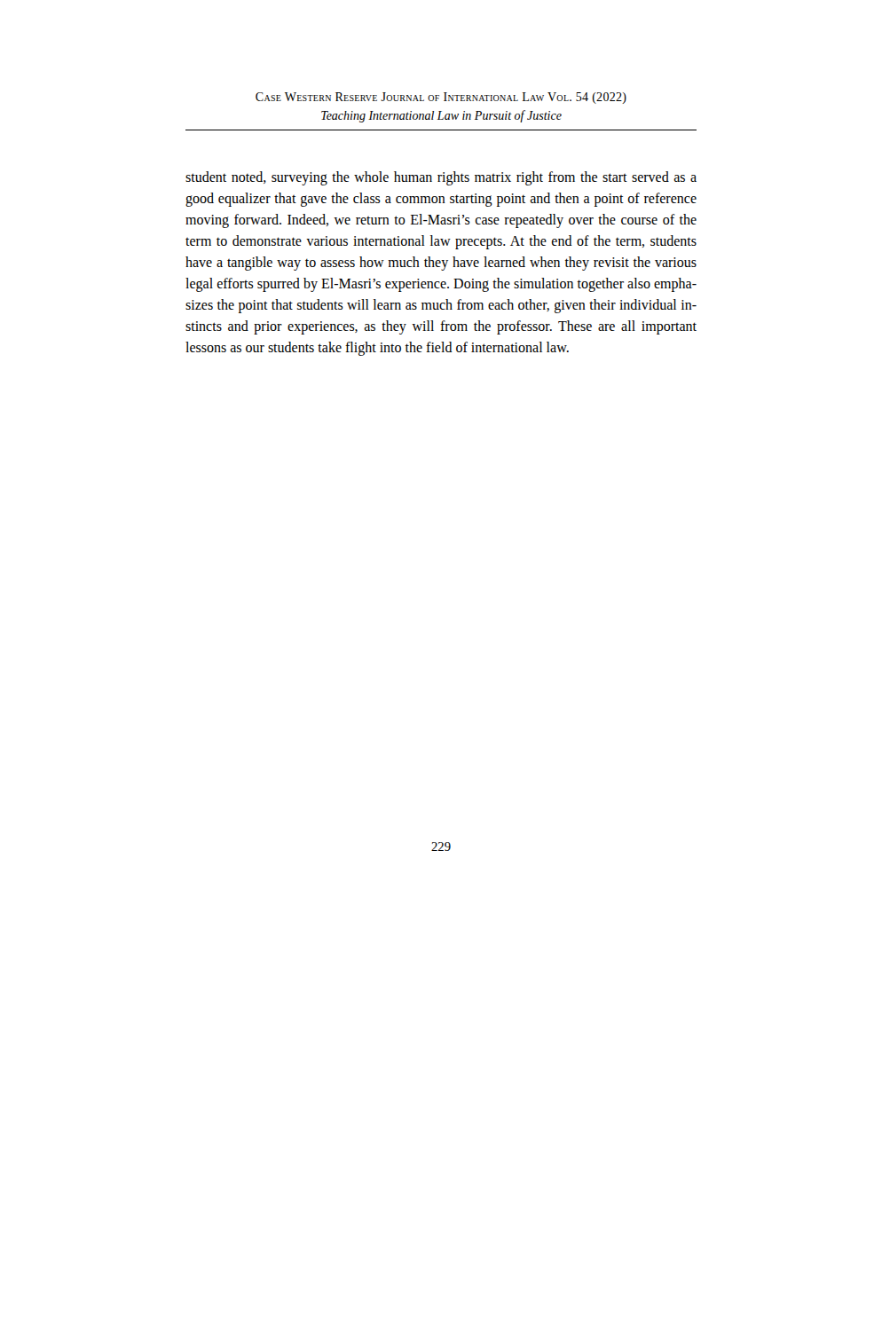Case Western Reserve Journal of International Law Vol. 54 (2022)
Teaching International Law in Pursuit of Justice
student noted, surveying the whole human rights matrix right from the start served as a good equalizer that gave the class a common starting point and then a point of reference moving forward. Indeed, we return to El-Masri’s case repeatedly over the course of the term to demonstrate various international law precepts. At the end of the term, students have a tangible way to assess how much they have learned when they revisit the various legal efforts spurred by El-Masri’s experience. Doing the simulation together also emphasizes the point that students will learn as much from each other, given their individual instincts and prior experiences, as they will from the professor. These are all important lessons as our students take flight into the field of international law.
229